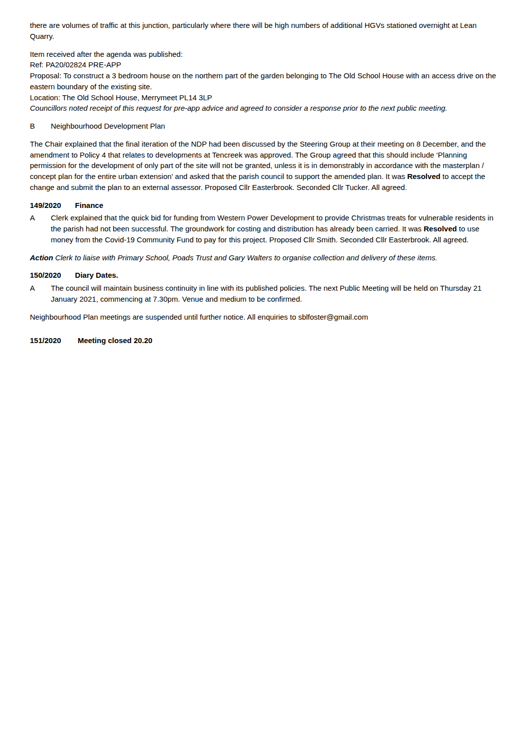there are volumes of traffic at this junction, particularly where there will be high numbers of additional HGVs stationed overnight at Lean Quarry.
Item received after the agenda was published:
Ref: PA20/02824 PRE-APP
Proposal: To construct a 3 bedroom house on the northern part of the garden belonging to The Old School House with an access drive on the eastern boundary of the existing site.
Location: The Old School House, Merrymeet PL14 3LP
Councillors noted receipt of this request for pre-app advice and agreed to consider a response prior to the next public meeting.
B
Neighbourhood Development Plan
The Chair explained that the final iteration of the NDP had been discussed by the Steering Group at their meeting on 8 December, and the amendment to Policy 4 that relates to developments at Tencreek was approved. The Group agreed that this should include ‘Planning permission for the development of only part of the site will not be granted, unless it is in demonstrably in accordance with the masterplan / concept plan for the entire urban extension’ and asked that the parish council to support the amended plan. It was Resolved to accept the change and submit the plan to an external assessor. Proposed Cllr Easterbrook. Seconded Cllr Tucker. All agreed.
149/2020
Finance
A
Clerk explained that the quick bid for funding from Western Power Development to provide Christmas treats for vulnerable residents in the parish had not been successful. The groundwork for costing and distribution has already been carried. It was Resolved to use money from the Covid-19 Community Fund to pay for this project. Proposed Cllr Smith. Seconded Cllr Easterbrook. All agreed.
Action Clerk to liaise with Primary School, Poads Trust and Gary Walters to organise collection and delivery of these items.
150/2020
Diary Dates.
A
The council will maintain business continuity in line with its published policies. The next Public Meeting will be held on Thursday 21 January 2021, commencing at 7.30pm. Venue and medium to be confirmed.
Neighbourhood Plan meetings are suspended until further notice. All enquiries to sblfoster@gmail.com
151/2020 Meeting closed 20.20